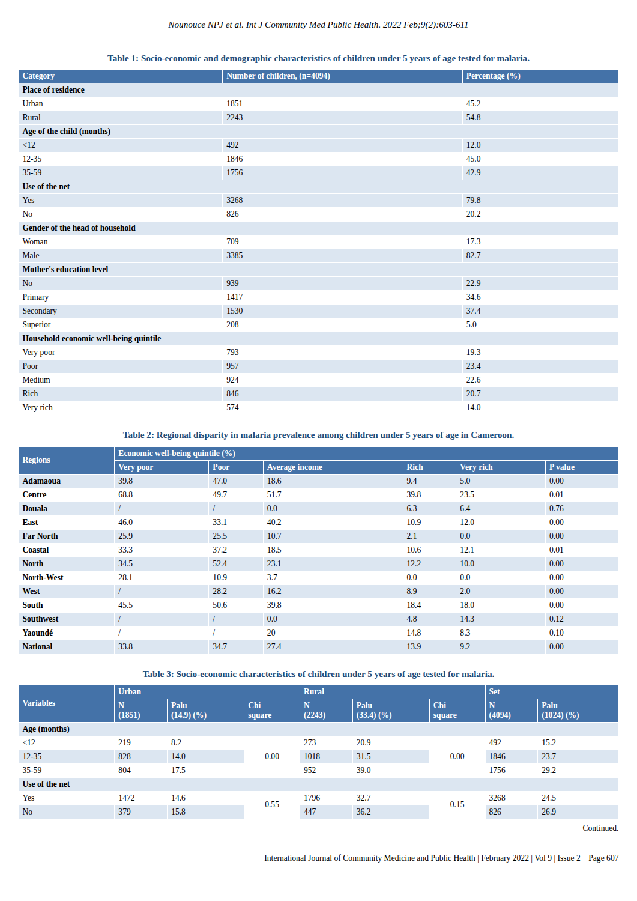Nounouce NPJ et al. Int J Community Med Public Health. 2022 Feb;9(2):603-611
Table 1: Socio-economic and demographic characteristics of children under 5 years of age tested for malaria.
| Category | Number of children, (n=4094) | Percentage (%) |
| --- | --- | --- |
| Place of residence |
| Urban | 1851 | 45.2 |
| Rural | 2243 | 54.8 |
| Age of the child (months) |
| <12 | 492 | 12.0 |
| 12-35 | 1846 | 45.0 |
| 35-59 | 1756 | 42.9 |
| Use of the net |
| Yes | 3268 | 79.8 |
| No | 826 | 20.2 |
| Gender of the head of household |
| Woman | 709 | 17.3 |
| Male | 3385 | 82.7 |
| Mother's education level |
| No | 939 | 22.9 |
| Primary | 1417 | 34.6 |
| Secondary | 1530 | 37.4 |
| Superior | 208 | 5.0 |
| Household economic well-being quintile |
| Very poor | 793 | 19.3 |
| Poor | 957 | 23.4 |
| Medium | 924 | 22.6 |
| Rich | 846 | 20.7 |
| Very rich | 574 | 14.0 |
Table 2: Regional disparity in malaria prevalence among children under 5 years of age in Cameroon.
| Regions | Economic well-being quintile (%) |
| --- | --- |
| Very poor | Poor | Average income | Rich | Very rich | P value |
| Adamaoua | 39.8 | 47.0 | 18.6 | 9.4 | 5.0 | 0.00 |
| Centre | 68.8 | 49.7 | 51.7 | 39.8 | 23.5 | 0.01 |
| Douala | / | / | 0.0 | 6.3 | 6.4 | 0.76 |
| East | 46.0 | 33.1 | 40.2 | 10.9 | 12.0 | 0.00 |
| Far North | 25.9 | 25.5 | 10.7 | 2.1 | 0.0 | 0.00 |
| Coastal | 33.3 | 37.2 | 18.5 | 10.6 | 12.1 | 0.01 |
| North | 34.5 | 52.4 | 23.1 | 12.2 | 10.0 | 0.00 |
| North-West | 28.1 | 10.9 | 3.7 | 0.0 | 0.0 | 0.00 |
| West | / | 28.2 | 16.2 | 8.9 | 2.0 | 0.00 |
| South | 45.5 | 50.6 | 39.8 | 18.4 | 18.0 | 0.00 |
| Southwest | / | / | 0.0 | 4.8 | 14.3 | 0.12 |
| Yaoundé | / | / | 20 | 14.8 | 8.3 | 0.10 |
| National | 33.8 | 34.7 | 27.4 | 13.9 | 9.2 | 0.00 |
Table 3: Socio-economic characteristics of children under 5 years of age tested for malaria.
| Variables | Urban | Rural | Set |
| --- | --- | --- | --- |
| N (1851) | Palu (14.9) (%) | Chi square | N (2243) | Palu (33.4) (%) | Chi square | N (4094) | Palu (1024) (%) |
| Age (months) |
| <12 | 219 | 8.2 | 0.00 | 273 | 20.9 | 0.00 | 492 | 15.2 |
| 12-35 | 828 | 14.0 | 1018 | 31.5 | 1846 | 23.7 |
| 35-59 | 804 | 17.5 | 952 | 39.0 | 1756 | 29.2 |
| Use of the net |
| Yes | 1472 | 14.6 | 0.55 | 1796 | 32.7 | 0.15 | 3268 | 24.5 |
| No | 379 | 15.8 | 447 | 36.2 | 826 | 26.9 |
Continued.
International Journal of Community Medicine and Public Health | February 2022 | Vol 9 | Issue 2 Page 607